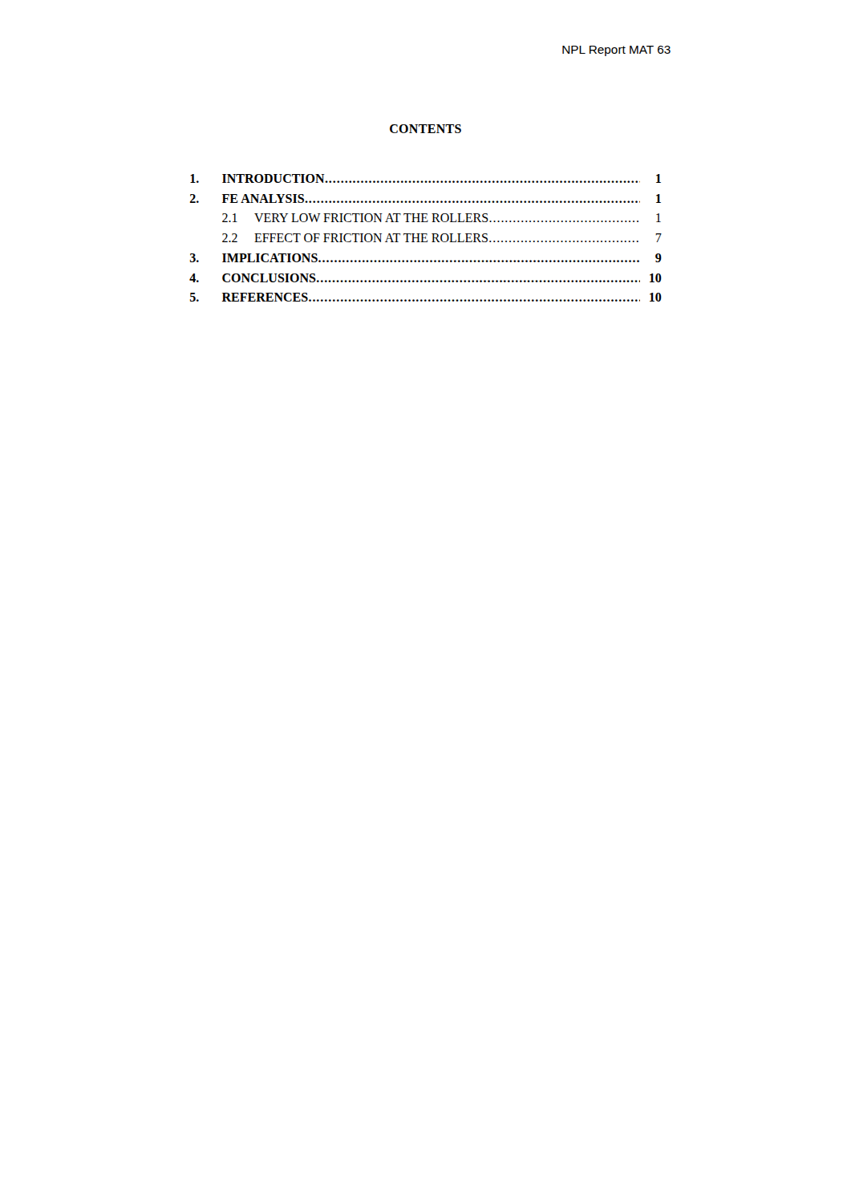NPL Report MAT 63
CONTENTS
1. INTRODUCTION .......................................................................................................... 1
2. FE ANALYSIS .............................................................................................................. 1
2.1 VERY LOW FRICTION AT THE ROLLERS ........................................................... 1
2.2 EFFECT OF FRICTION AT THE ROLLERS ........................................................... 7
3. IMPLICATIONS ........................................................................................................... 9
4. CONCLUSIONS .......................................................................................................... 10
5. REFERENCES ............................................................................................................. 10